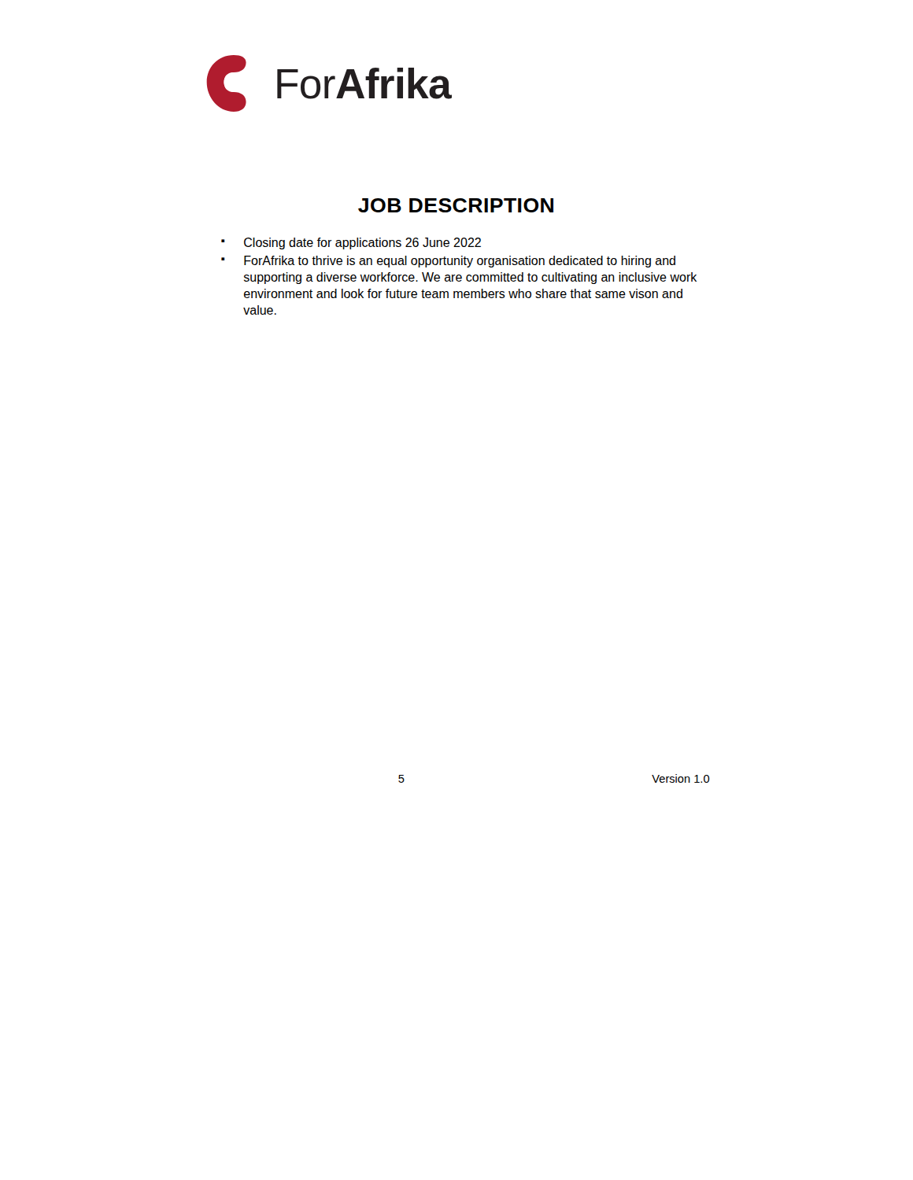ForAfrika
JOB DESCRIPTION
Closing date for applications 26 June 2022
ForAfrika to thrive is an equal opportunity organisation dedicated to hiring and supporting a diverse workforce. We are committed to cultivating an inclusive work environment and look for future team members who share that same vison and value.
5 Version 1.0